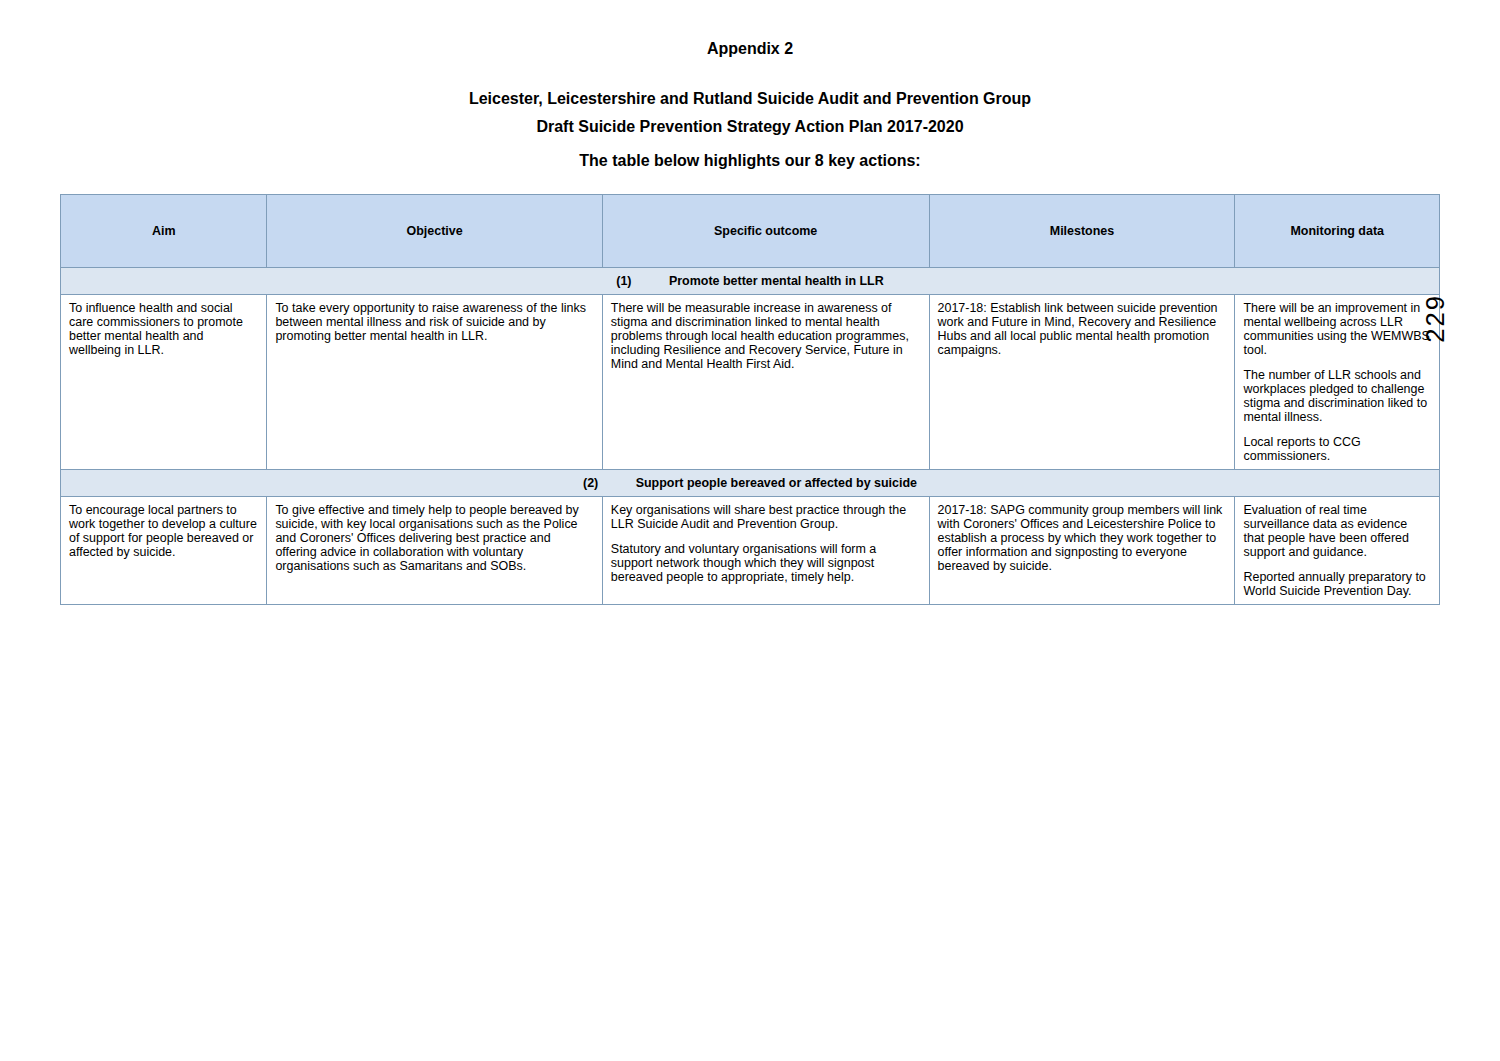229
Appendix 2
Leicester, Leicestershire and Rutland Suicide Audit and Prevention Group
Draft Suicide Prevention Strategy Action Plan 2017-2020
The table below highlights our 8 key actions:
| Aim | Objective | Specific outcome | Milestones | Monitoring data |
| --- | --- | --- | --- | --- |
| (1) Promote better mental health in LLR |
| To influence health and social care commissioners to promote better mental health and wellbeing in LLR. | To take every opportunity to raise awareness of the links between mental illness and risk of suicide and by promoting better mental health in LLR. | There will be measurable increase in awareness of stigma and discrimination linked to mental health problems through local health education programmes, including Resilience and Recovery Service, Future in Mind and Mental Health First Aid. | 2017-18: Establish link between suicide prevention work and Future in Mind, Recovery and Resilience Hubs and all local public mental health promotion campaigns. | There will be an improvement in mental wellbeing across LLR communities using the WEMWBS tool. The number of LLR schools and workplaces pledged to challenge stigma and discrimination liked to mental illness. Local reports to CCG commissioners. |
| (2) Support people bereaved or affected by suicide |
| To encourage local partners to work together to develop a culture of support for people bereaved or affected by suicide. | To give effective and timely help to people bereaved by suicide, with key local organisations such as the Police and Coroners' Offices delivering best practice and offering advice in collaboration with voluntary organisations such as Samaritans and SOBs. | Key organisations will share best practice through the LLR Suicide Audit and Prevention Group. Statutory and voluntary organisations will form a support network though which they will signpost bereaved people to appropriate, timely help. | 2017-18: SAPG community group members will link with Coroners' Offices and Leicestershire Police to establish a process by which they work together to offer information and signposting to everyone bereaved by suicide. | Evaluation of real time surveillance data as evidence that people have been offered support and guidance. Reported annually preparatory to World Suicide Prevention Day. |